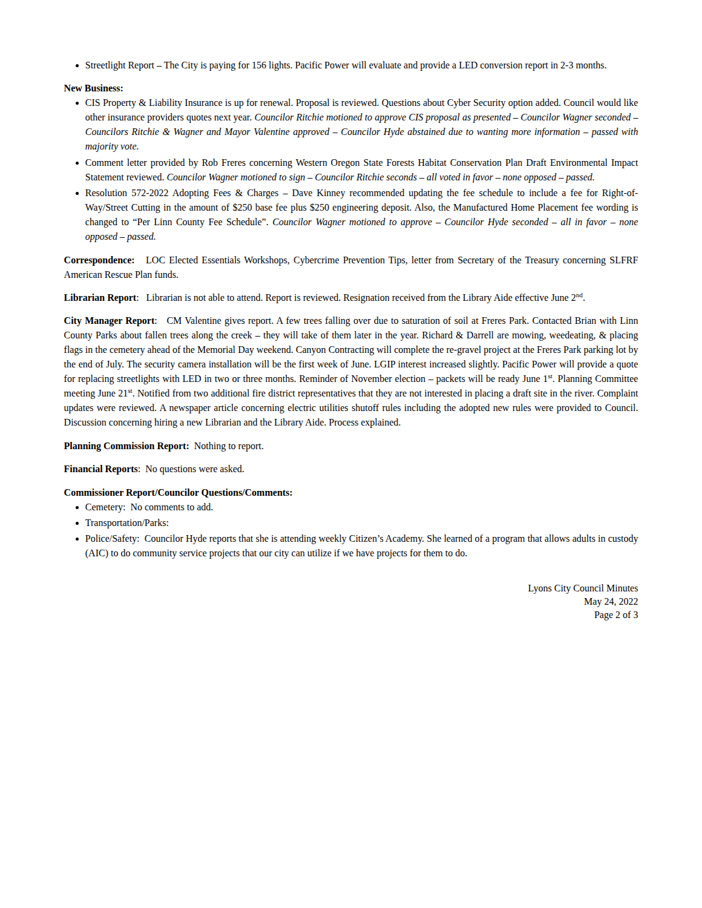Streetlight Report – The City is paying for 156 lights. Pacific Power will evaluate and provide a LED conversion report in 2-3 months.
New Business:
CIS Property & Liability Insurance is up for renewal. Proposal is reviewed. Questions about Cyber Security option added. Council would like other insurance providers quotes next year. Councilor Ritchie motioned to approve CIS proposal as presented – Councilor Wagner seconded – Councilors Ritchie & Wagner and Mayor Valentine approved – Councilor Hyde abstained due to wanting more information – passed with majority vote.
Comment letter provided by Rob Freres concerning Western Oregon State Forests Habitat Conservation Plan Draft Environmental Impact Statement reviewed. Councilor Wagner motioned to sign – Councilor Ritchie seconds – all voted in favor – none opposed – passed.
Resolution 572-2022 Adopting Fees & Charges – Dave Kinney recommended updating the fee schedule to include a fee for Right-of-Way/Street Cutting in the amount of $250 base fee plus $250 engineering deposit. Also, the Manufactured Home Placement fee wording is changed to “Per Linn County Fee Schedule”. Councilor Wagner motioned to approve – Councilor Hyde seconded – all in favor – none opposed – passed.
Correspondence: LOC Elected Essentials Workshops, Cybercrime Prevention Tips, letter from Secretary of the Treasury concerning SLFRF American Rescue Plan funds.
Librarian Report: Librarian is not able to attend. Report is reviewed. Resignation received from the Library Aide effective June 2nd.
City Manager Report: CM Valentine gives report. A few trees falling over due to saturation of soil at Freres Park. Contacted Brian with Linn County Parks about fallen trees along the creek – they will take of them later in the year. Richard & Darrell are mowing, weedeating, & placing flags in the cemetery ahead of the Memorial Day weekend. Canyon Contracting will complete the re-gravel project at the Freres Park parking lot by the end of July. The security camera installation will be the first week of June. LGIP interest increased slightly. Pacific Power will provide a quote for replacing streetlights with LED in two or three months. Reminder of November election – packets will be ready June 1st. Planning Committee meeting June 21st. Notified from two additional fire district representatives that they are not interested in placing a draft site in the river. Complaint updates were reviewed. A newspaper article concerning electric utilities shutoff rules including the adopted new rules were provided to Council. Discussion concerning hiring a new Librarian and the Library Aide. Process explained.
Planning Commission Report: Nothing to report.
Financial Reports: No questions were asked.
Commissioner Report/Councilor Questions/Comments:
Cemetery: No comments to add.
Transportation/Parks:
Police/Safety: Councilor Hyde reports that she is attending weekly Citizen’s Academy. She learned of a program that allows adults in custody (AIC) to do community service projects that our city can utilize if we have projects for them to do.
Lyons City Council Minutes
May 24, 2022
Page 2 of 3